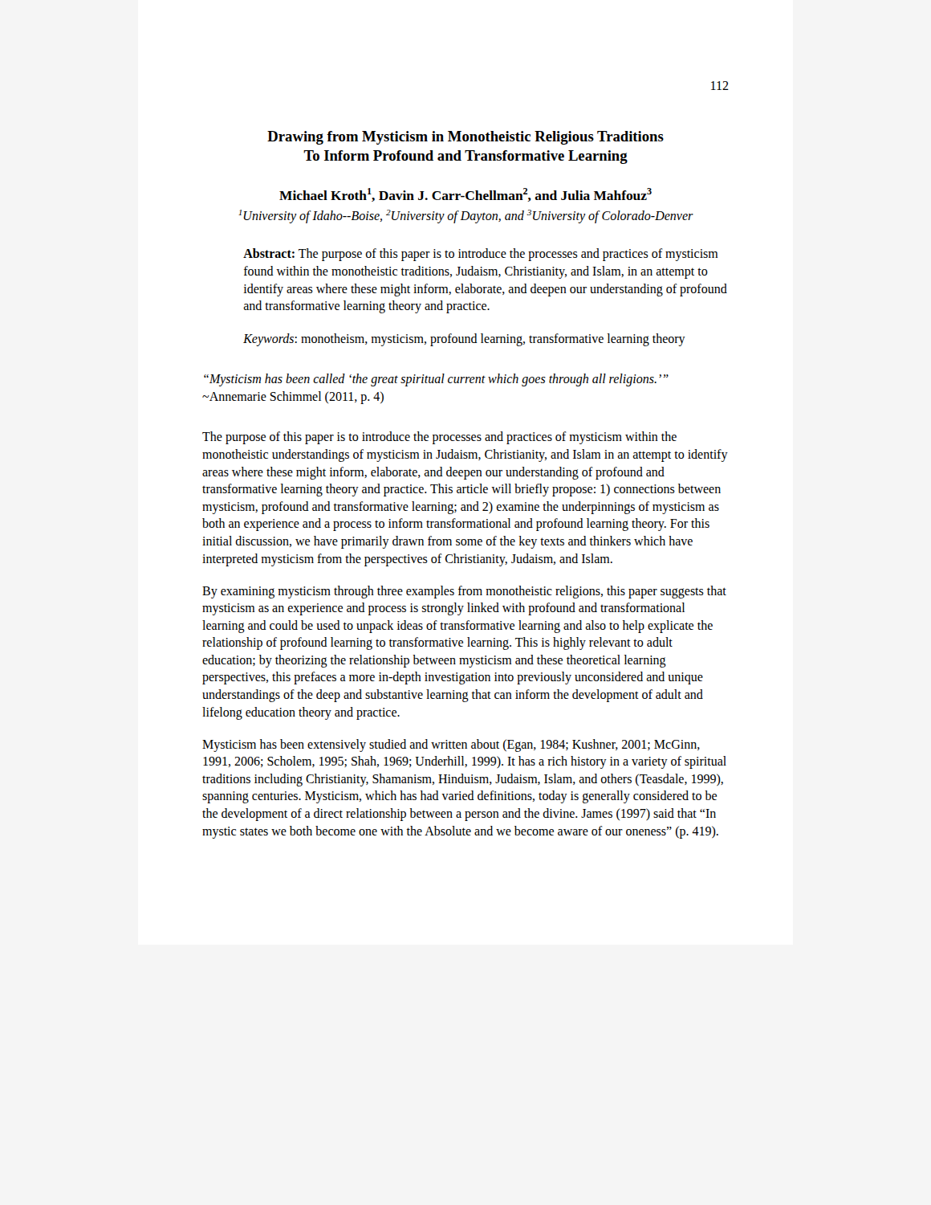112
Drawing from Mysticism in Monotheistic Religious Traditions
To Inform Profound and Transformative Learning
Michael Kroth1, Davin J. Carr-Chellman2, and Julia Mahfouz3
1University of Idaho--Boise, 2University of Dayton, and 3University of Colorado-Denver
Abstract: The purpose of this paper is to introduce the processes and practices of mysticism found within the monotheistic traditions, Judaism, Christianity, and Islam, in an attempt to identify areas where these might inform, elaborate, and deepen our understanding of profound and transformative learning theory and practice.
Keywords: monotheism, mysticism, profound learning, transformative learning theory
“Mysticism has been called ‘the great spiritual current which goes through all religions.’”
~Annemarie Schimmel (2011, p. 4)
The purpose of this paper is to introduce the processes and practices of mysticism within the monotheistic understandings of mysticism in Judaism, Christianity, and Islam in an attempt to identify areas where these might inform, elaborate, and deepen our understanding of profound and transformative learning theory and practice. This article will briefly propose: 1) connections between mysticism, profound and transformative learning; and 2) examine the underpinnings of mysticism as both an experience and a process to inform transformational and profound learning theory. For this initial discussion, we have primarily drawn from some of the key texts and thinkers which have interpreted mysticism from the perspectives of Christianity, Judaism, and Islam.
By examining mysticism through three examples from monotheistic religions, this paper suggests that mysticism as an experience and process is strongly linked with profound and transformational learning and could be used to unpack ideas of transformative learning and also to help explicate the relationship of profound learning to transformative learning. This is highly relevant to adult education; by theorizing the relationship between mysticism and these theoretical learning perspectives, this prefaces a more in-depth investigation into previously unconsidered and unique understandings of the deep and substantive learning that can inform the development of adult and lifelong education theory and practice.
Mysticism has been extensively studied and written about (Egan, 1984; Kushner, 2001; McGinn, 1991, 2006; Scholem, 1995; Shah, 1969; Underhill, 1999). It has a rich history in a variety of spiritual traditions including Christianity, Shamanism, Hinduism, Judaism, Islam, and others (Teasdale, 1999), spanning centuries. Mysticism, which has had varied definitions, today is generally considered to be the development of a direct relationship between a person and the divine. James (1997) said that “In mystic states we both become one with the Absolute and we become aware of our oneness” (p. 419).